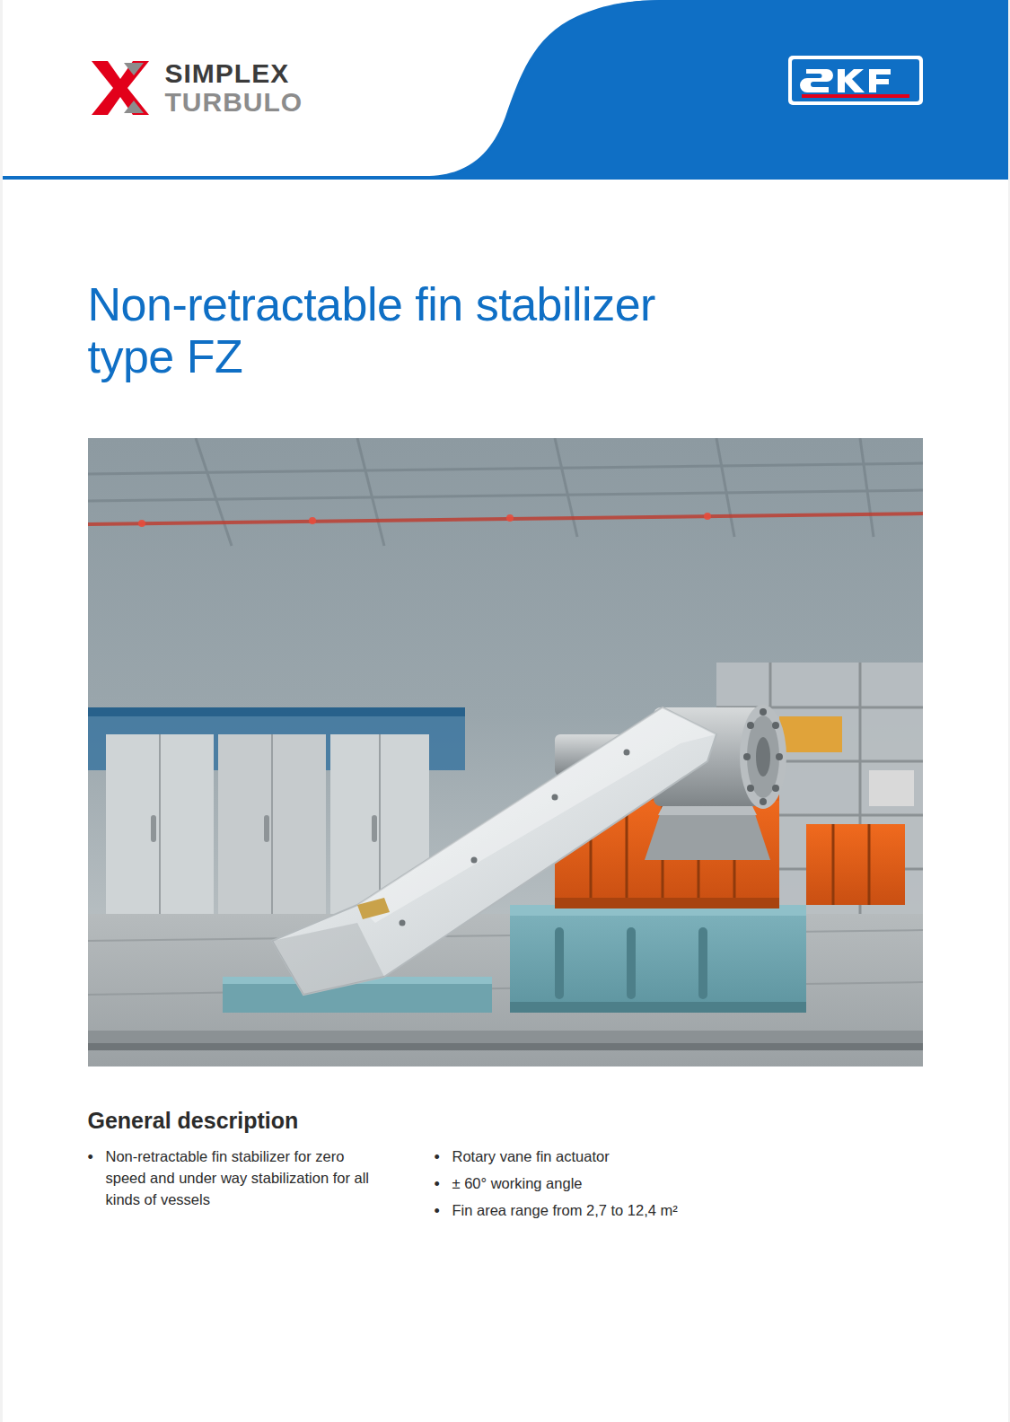SIMPLEX TURBULO
Non-retractable fin stabilizer
type FZ
General description
Non-retractable fin stabilizer for zero speed and under way stabilization for all kinds of vessels
Rotary vane fin actuator
± 60° working angle
Fin area range from 2,7 to 12,4 m²